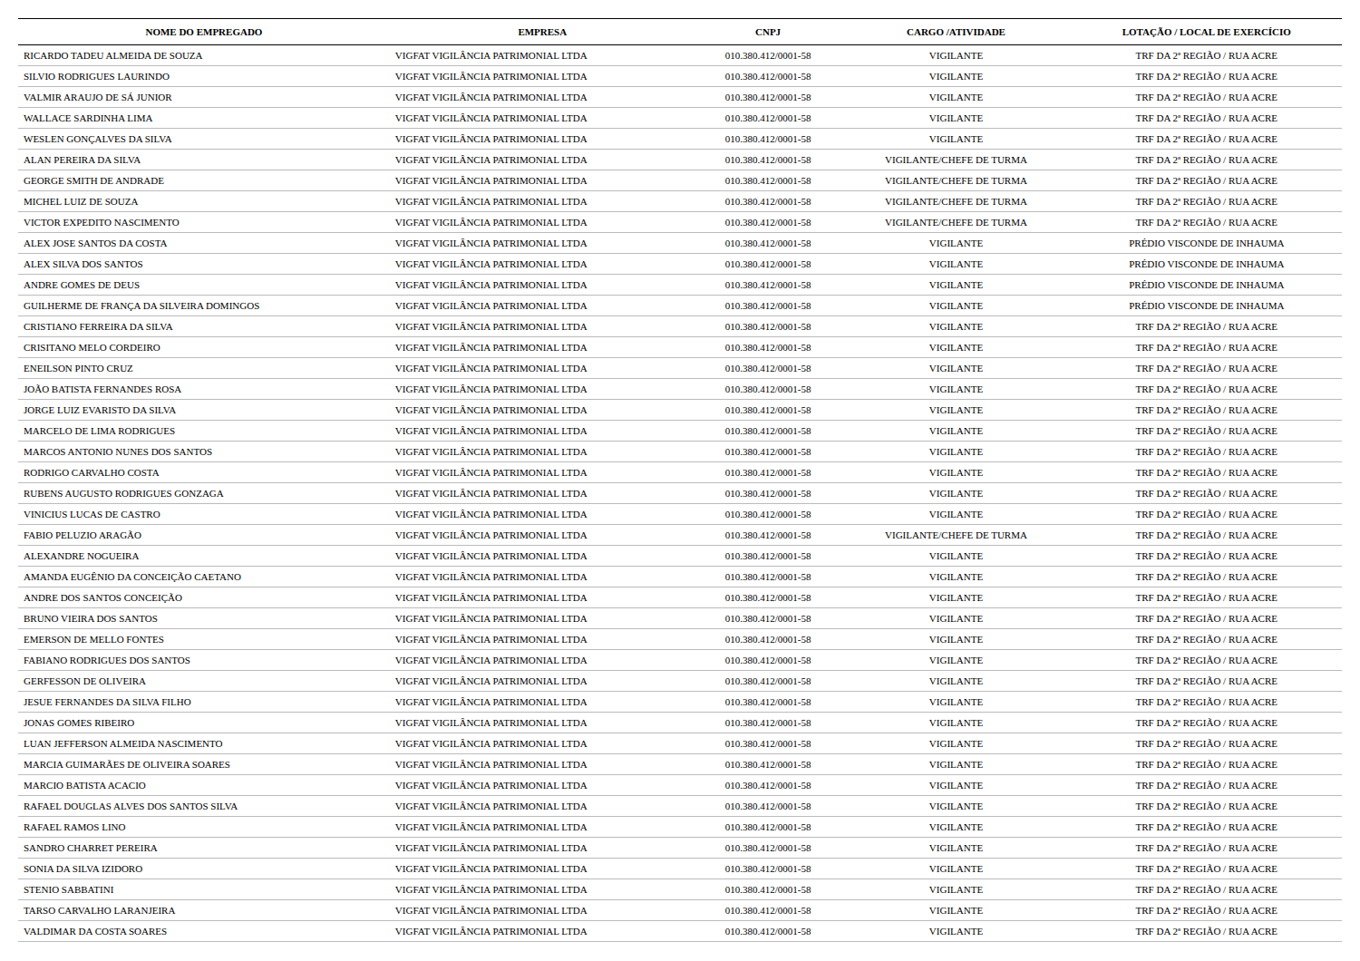| NOME DO EMPREGADO | EMPRESA | CNPJ | CARGO /ATIVIDADE | LOTAÇÃO / LOCAL DE EXERCÍCIO |
| --- | --- | --- | --- | --- |
| RICARDO TADEU ALMEIDA DE SOUZA | VIGFAT VIGILÂNCIA PATRIMONIAL LTDA | 010.380.412/0001-58 | VIGILANTE | TRF DA 2ª REGIÃO / RUA ACRE |
| SILVIO RODRIGUES LAURINDO | VIGFAT VIGILÂNCIA PATRIMONIAL LTDA | 010.380.412/0001-58 | VIGILANTE | TRF DA 2ª REGIÃO / RUA ACRE |
| VALMIR ARAUJO DE SÁ JUNIOR | VIGFAT VIGILÂNCIA PATRIMONIAL LTDA | 010.380.412/0001-58 | VIGILANTE | TRF DA 2ª REGIÃO / RUA ACRE |
| WALLACE SARDINHA LIMA | VIGFAT VIGILÂNCIA PATRIMONIAL LTDA | 010.380.412/0001-58 | VIGILANTE | TRF DA 2ª REGIÃO / RUA ACRE |
| WESLEN GONÇALVES DA SILVA | VIGFAT VIGILÂNCIA PATRIMONIAL LTDA | 010.380.412/0001-58 | VIGILANTE | TRF DA 2ª REGIÃO / RUA ACRE |
| ALAN PEREIRA DA SILVA | VIGFAT VIGILÂNCIA PATRIMONIAL LTDA | 010.380.412/0001-58 | VIGILANTE/CHEFE DE TURMA | TRF DA 2ª REGIÃO / RUA ACRE |
| GEORGE SMITH DE ANDRADE | VIGFAT VIGILÂNCIA PATRIMONIAL LTDA | 010.380.412/0001-58 | VIGILANTE/CHEFE DE TURMA | TRF DA 2ª REGIÃO / RUA ACRE |
| MICHEL LUIZ DE SOUZA | VIGFAT VIGILÂNCIA PATRIMONIAL LTDA | 010.380.412/0001-58 | VIGILANTE/CHEFE DE TURMA | TRF DA 2ª REGIÃO / RUA ACRE |
| VICTOR EXPEDITO NASCIMENTO | VIGFAT VIGILÂNCIA PATRIMONIAL LTDA | 010.380.412/0001-58 | VIGILANTE/CHEFE DE TURMA | TRF DA 2ª REGIÃO / RUA ACRE |
| ALEX JOSE SANTOS DA COSTA | VIGFAT VIGILÂNCIA PATRIMONIAL LTDA | 010.380.412/0001-58 | VIGILANTE | PRÉDIO VISCONDE DE INHAUMA |
| ALEX SILVA DOS SANTOS | VIGFAT VIGILÂNCIA PATRIMONIAL LTDA | 010.380.412/0001-58 | VIGILANTE | PRÉDIO VISCONDE DE INHAUMA |
| ANDRE GOMES DE DEUS | VIGFAT VIGILÂNCIA PATRIMONIAL LTDA | 010.380.412/0001-58 | VIGILANTE | PRÉDIO VISCONDE DE INHAUMA |
| GUILHERME DE FRANÇA DA SILVEIRA DOMINGOS | VIGFAT VIGILÂNCIA PATRIMONIAL LTDA | 010.380.412/0001-58 | VIGILANTE | PRÉDIO VISCONDE DE INHAUMA |
| CRISTIANO FERREIRA DA SILVA | VIGFAT VIGILÂNCIA PATRIMONIAL LTDA | 010.380.412/0001-58 | VIGILANTE | TRF DA 2ª REGIÃO / RUA ACRE |
| CRISITANO MELO CORDEIRO | VIGFAT VIGILÂNCIA PATRIMONIAL LTDA | 010.380.412/0001-58 | VIGILANTE | TRF DA 2ª REGIÃO / RUA ACRE |
| ENEILSON PINTO CRUZ | VIGFAT VIGILÂNCIA PATRIMONIAL LTDA | 010.380.412/0001-58 | VIGILANTE | TRF DA 2ª REGIÃO / RUA ACRE |
| JOÃO BATISTA FERNANDES ROSA | VIGFAT VIGILÂNCIA PATRIMONIAL LTDA | 010.380.412/0001-58 | VIGILANTE | TRF DA 2ª REGIÃO / RUA ACRE |
| JORGE LUIZ EVARISTO DA SILVA | VIGFAT VIGILÂNCIA PATRIMONIAL LTDA | 010.380.412/0001-58 | VIGILANTE | TRF DA 2ª REGIÃO / RUA ACRE |
| MARCELO DE LIMA RODRIGUES | VIGFAT VIGILÂNCIA PATRIMONIAL LTDA | 010.380.412/0001-58 | VIGILANTE | TRF DA 2ª REGIÃO / RUA ACRE |
| MARCOS ANTONIO NUNES DOS SANTOS | VIGFAT VIGILÂNCIA PATRIMONIAL LTDA | 010.380.412/0001-58 | VIGILANTE | TRF DA 2ª REGIÃO / RUA ACRE |
| RODRIGO CARVALHO COSTA | VIGFAT VIGILÂNCIA PATRIMONIAL LTDA | 010.380.412/0001-58 | VIGILANTE | TRF DA 2ª REGIÃO / RUA ACRE |
| RUBENS AUGUSTO RODRIGUES GONZAGA | VIGFAT VIGILÂNCIA PATRIMONIAL LTDA | 010.380.412/0001-58 | VIGILANTE | TRF DA 2ª REGIÃO / RUA ACRE |
| VINICIUS LUCAS DE CASTRO | VIGFAT VIGILÂNCIA PATRIMONIAL LTDA | 010.380.412/0001-58 | VIGILANTE | TRF DA 2ª REGIÃO / RUA ACRE |
| FABIO PELUZIO ARAGÃO | VIGFAT VIGILÂNCIA PATRIMONIAL LTDA | 010.380.412/0001-58 | VIGILANTE/CHEFE DE TURMA | TRF DA 2ª REGIÃO / RUA ACRE |
| ALEXANDRE NOGUEIRA | VIGFAT VIGILÂNCIA PATRIMONIAL LTDA | 010.380.412/0001-58 | VIGILANTE | TRF DA 2ª REGIÃO / RUA ACRE |
| AMANDA EUGÊNIO DA CONCEIÇÃO CAETANO | VIGFAT VIGILÂNCIA PATRIMONIAL LTDA | 010.380.412/0001-58 | VIGILANTE | TRF DA 2ª REGIÃO / RUA ACRE |
| ANDRE DOS SANTOS CONCEIÇÃO | VIGFAT VIGILÂNCIA PATRIMONIAL LTDA | 010.380.412/0001-58 | VIGILANTE | TRF DA 2ª REGIÃO / RUA ACRE |
| BRUNO VIEIRA DOS SANTOS | VIGFAT VIGILÂNCIA PATRIMONIAL LTDA | 010.380.412/0001-58 | VIGILANTE | TRF DA 2ª REGIÃO / RUA ACRE |
| EMERSON DE MELLO FONTES | VIGFAT VIGILÂNCIA PATRIMONIAL LTDA | 010.380.412/0001-58 | VIGILANTE | TRF DA 2ª REGIÃO / RUA ACRE |
| FABIANO RODRIGUES DOS SANTOS | VIGFAT VIGILÂNCIA PATRIMONIAL LTDA | 010.380.412/0001-58 | VIGILANTE | TRF DA 2ª REGIÃO / RUA ACRE |
| GERFESSON DE OLIVEIRA | VIGFAT VIGILÂNCIA PATRIMONIAL LTDA | 010.380.412/0001-58 | VIGILANTE | TRF DA 2ª REGIÃO / RUA ACRE |
| JESUE FERNANDES DA SILVA FILHO | VIGFAT VIGILÂNCIA PATRIMONIAL LTDA | 010.380.412/0001-58 | VIGILANTE | TRF DA 2ª REGIÃO / RUA ACRE |
| JONAS GOMES RIBEIRO | VIGFAT VIGILÂNCIA PATRIMONIAL LTDA | 010.380.412/0001-58 | VIGILANTE | TRF DA 2ª REGIÃO / RUA ACRE |
| LUAN JEFFERSON ALMEIDA NASCIMENTO | VIGFAT VIGILÂNCIA PATRIMONIAL LTDA | 010.380.412/0001-58 | VIGILANTE | TRF DA 2ª REGIÃO / RUA ACRE |
| MARCIA GUIMARÃES DE OLIVEIRA SOARES | VIGFAT VIGILÂNCIA PATRIMONIAL LTDA | 010.380.412/0001-58 | VIGILANTE | TRF DA 2ª REGIÃO / RUA ACRE |
| MARCIO BATISTA ACACIO | VIGFAT VIGILÂNCIA PATRIMONIAL LTDA | 010.380.412/0001-58 | VIGILANTE | TRF DA 2ª REGIÃO / RUA ACRE |
| RAFAEL DOUGLAS ALVES DOS SANTOS SILVA | VIGFAT VIGILÂNCIA PATRIMONIAL LTDA | 010.380.412/0001-58 | VIGILANTE | TRF DA 2ª REGIÃO / RUA ACRE |
| RAFAEL RAMOS LINO | VIGFAT VIGILÂNCIA PATRIMONIAL LTDA | 010.380.412/0001-58 | VIGILANTE | TRF DA 2ª REGIÃO / RUA ACRE |
| SANDRO CHARRET PEREIRA | VIGFAT VIGILÂNCIA PATRIMONIAL LTDA | 010.380.412/0001-58 | VIGILANTE | TRF DA 2ª REGIÃO / RUA ACRE |
| SONIA DA SILVA IZIDORO | VIGFAT VIGILÂNCIA PATRIMONIAL LTDA | 010.380.412/0001-58 | VIGILANTE | TRF DA 2ª REGIÃO / RUA ACRE |
| STENIO SABBATINI | VIGFAT VIGILÂNCIA PATRIMONIAL LTDA | 010.380.412/0001-58 | VIGILANTE | TRF DA 2ª REGIÃO / RUA ACRE |
| TARSO CARVALHO LARANJEIRA | VIGFAT VIGILÂNCIA PATRIMONIAL LTDA | 010.380.412/0001-58 | VIGILANTE | TRF DA 2ª REGIÃO / RUA ACRE |
| VALDIMAR DA COSTA SOARES | VIGFAT VIGILÂNCIA PATRIMONIAL LTDA | 010.380.412/0001-58 | VIGILANTE | TRF DA 2ª REGIÃO / RUA ACRE |